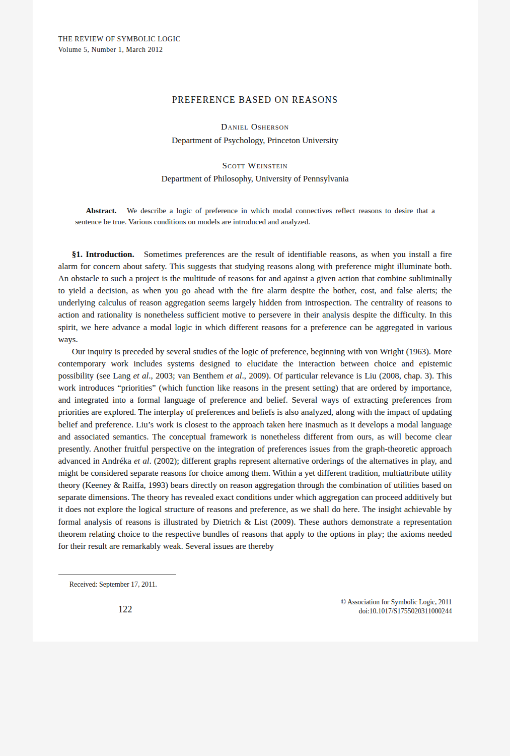The Review of Symbolic Logic
Volume 5, Number 1, March 2012
Preference Based on Reasons
Daniel Osherson
Department of Psychology, Princeton University
Scott Weinstein
Department of Philosophy, University of Pennsylvania
Abstract. We describe a logic of preference in which modal connectives reflect reasons to desire that a sentence be true. Various conditions on models are introduced and analyzed.
§1. Introduction. Sometimes preferences are the result of identifiable reasons, as when you install a fire alarm for concern about safety. This suggests that studying reasons along with preference might illuminate both. An obstacle to such a project is the multitude of reasons for and against a given action that combine subliminally to yield a decision, as when you go ahead with the fire alarm despite the bother, cost, and false alerts; the underlying calculus of reason aggregation seems largely hidden from introspection. The centrality of reasons to action and rationality is nonetheless sufficient motive to persevere in their analysis despite the difficulty. In this spirit, we here advance a modal logic in which different reasons for a preference can be aggregated in various ways.
Our inquiry is preceded by several studies of the logic of preference, beginning with von Wright (1963). More contemporary work includes systems designed to elucidate the interaction between choice and epistemic possibility (see Lang et al., 2003; van Benthem et al., 2009). Of particular relevance is Liu (2008, chap. 3). This work introduces “priorities” (which function like reasons in the present setting) that are ordered by importance, and integrated into a formal language of preference and belief. Several ways of extracting preferences from priorities are explored. The interplay of preferences and beliefs is also analyzed, along with the impact of updating belief and preference. Liu’s work is closest to the approach taken here inasmuch as it develops a modal language and associated semantics. The conceptual framework is nonetheless different from ours, as will become clear presently. Another fruitful perspective on the integration of preferences issues from the graph-theoretic approach advanced in Andréka et al. (2002); different graphs represent alternative orderings of the alternatives in play, and might be considered separate reasons for choice among them. Within a yet different tradition, multiattribute utility theory (Keeney & Raiffa, 1993) bears directly on reason aggregation through the combination of utilities based on separate dimensions. The theory has revealed exact conditions under which aggregation can proceed additively but it does not explore the logical structure of reasons and preference, as we shall do here. The insight achievable by formal analysis of reasons is illustrated by Dietrich & List (2009). These authors demonstrate a representation theorem relating choice to the respective bundles of reasons that apply to the options in play; the axioms needed for their result are remarkably weak. Several issues are thereby
Received: September 17, 2011.
122
© Association for Symbolic Logic, 2011
doi:10.1017/S1755020311000244